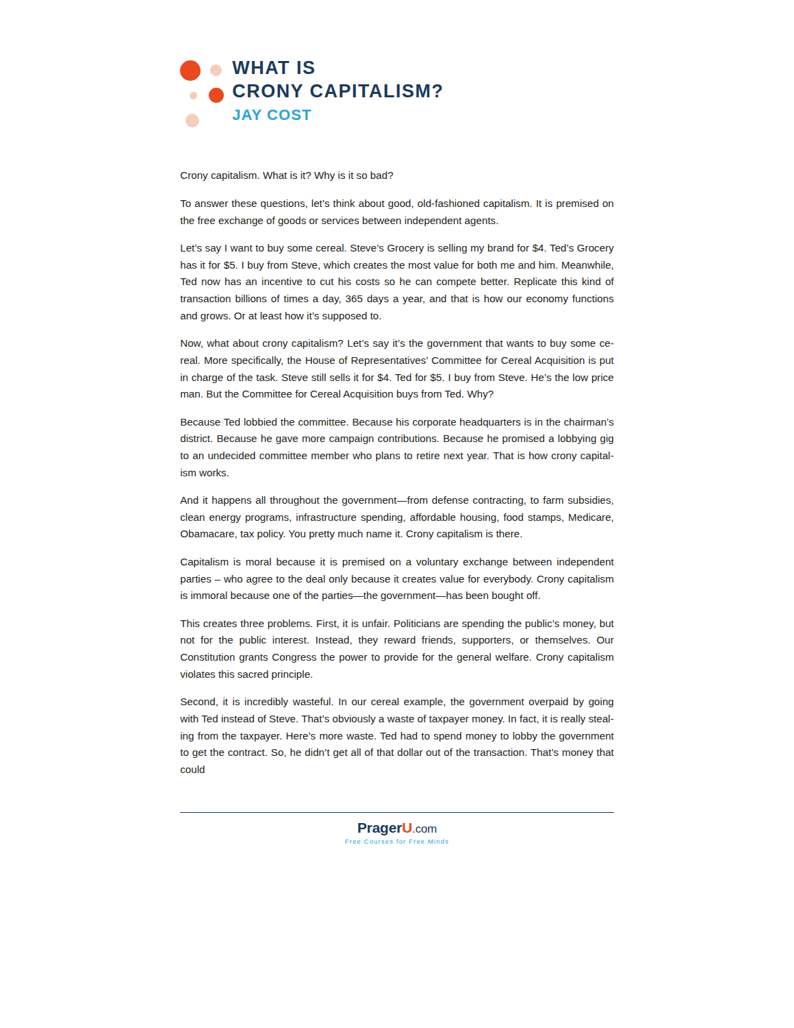What Is
Crony Capitalism?
Jay Cost
Crony capitalism. What is it? Why is it so bad?
To answer these questions, let’s think about good, old-fashioned capitalism. It is premised on the free exchange of goods or services between independent agents.
Let’s say I want to buy some cereal. Steve’s Grocery is selling my brand for $4. Ted’s Grocery has it for $5. I buy from Steve, which creates the most value for both me and him. Meanwhile, Ted now has an incentive to cut his costs so he can compete better. Replicate this kind of transaction billions of times a day, 365 days a year, and that is how our economy functions and grows. Or at least how it’s supposed to.
Now, what about crony capitalism? Let’s say it’s the government that wants to buy some cereal. More specifically, the House of Representatives’ Committee for Cereal Acquisition is put in charge of the task. Steve still sells it for $4. Ted for $5. I buy from Steve. He’s the low price man. But the Committee for Cereal Acquisition buys from Ted. Why?
Because Ted lobbied the committee. Because his corporate headquarters is in the chairman’s district. Because he gave more campaign contributions. Because he promised a lobbying gig to an undecided committee member who plans to retire next year. That is how crony capitalism works.
And it happens all throughout the government—from defense contracting, to farm subsidies, clean energy programs, infrastructure spending, affordable housing, food stamps, Medicare, Obamacare, tax policy. You pretty much name it. Crony capitalism is there.
Capitalism is moral because it is premised on a voluntary exchange between independent parties – who agree to the deal only because it creates value for everybody. Crony capitalism is immoral because one of the parties—the government—has been bought off.
This creates three problems. First, it is unfair. Politicians are spending the public’s money, but not for the public interest. Instead, they reward friends, supporters, or themselves. Our Constitution grants Congress the power to provide for the general welfare. Crony capitalism violates this sacred principle.
Second, it is incredibly wasteful. In our cereal example, the government overpaid by going with Ted instead of Steve. That’s obviously a waste of taxpayer money. In fact, it is really stealing from the taxpayer. Here’s more waste. Ted had to spend money to lobby the government to get the contract. So, he didn’t get all of that dollar out of the transaction. That’s money that could
Prager U.com
Free Courses for Free Minds